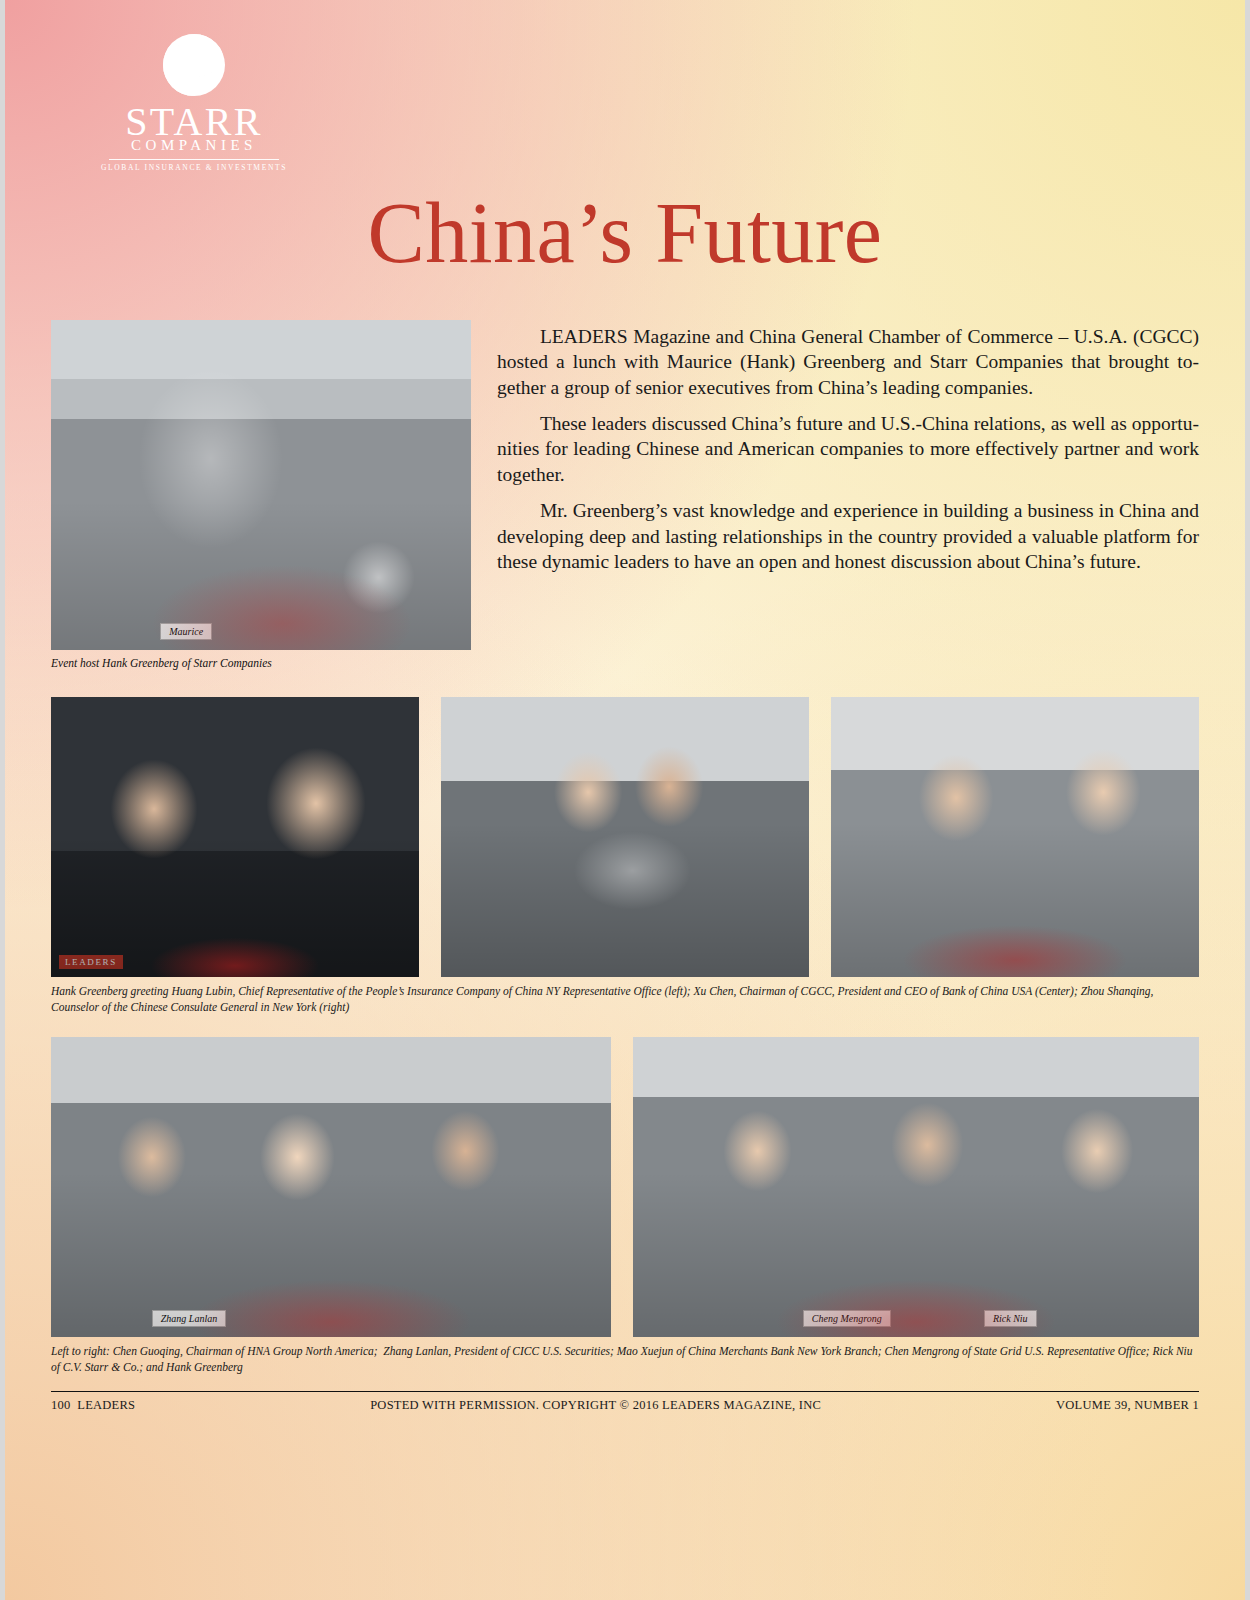STARR
COMPANIES
Global Insurance & Investments
China’s Future
Maurice
Event host Hank Greenberg of Starr Companies
LEADERS Magazine and China General Chamber of Commerce – U.S.A. (CGCC) hosted a lunch with Maurice (Hank) Greenberg and Starr Companies that brought together a group of senior executives from China’s leading companies.
These leaders discussed China’s future and U.S.-China relations, as well as opportunities for leading Chinese and American companies to more effectively partner and work together.
Mr. Greenberg’s vast knowledge and experience in building a business in China and developing deep and lasting relationships in the country provided a valuable platform for these dynamic leaders to have an open and honest discussion about China’s future.
LEADERS
Hank Greenberg greeting Huang Lubin, Chief Representative of the People’s Insurance Company of China NY Representative Office (left); Xu Chen, Chairman of CGCC, President and CEO of Bank of China USA (Center); Zhou Shanqing, Counselor of the Chinese Consulate General in New York (right)
Zhang Lanlan
Cheng Mengrong Rick Niu
Left to right: Chen Guoqing, Chairman of HNA Group North America; Zhang Lanlan, President of CICC U.S. Securities; Mao Xuejun of China Merchants Bank New York Branch; Chen Mengrong of State Grid U.S. Representative Office; Rick Niu of C.V. Starr & Co.; and Hank Greenberg
100 LEADERS
POSTED WITH PERMISSION. COPYRIGHT © 2016 LEADERS MAGAZINE, INC
VOLUME 39, NUMBER 1